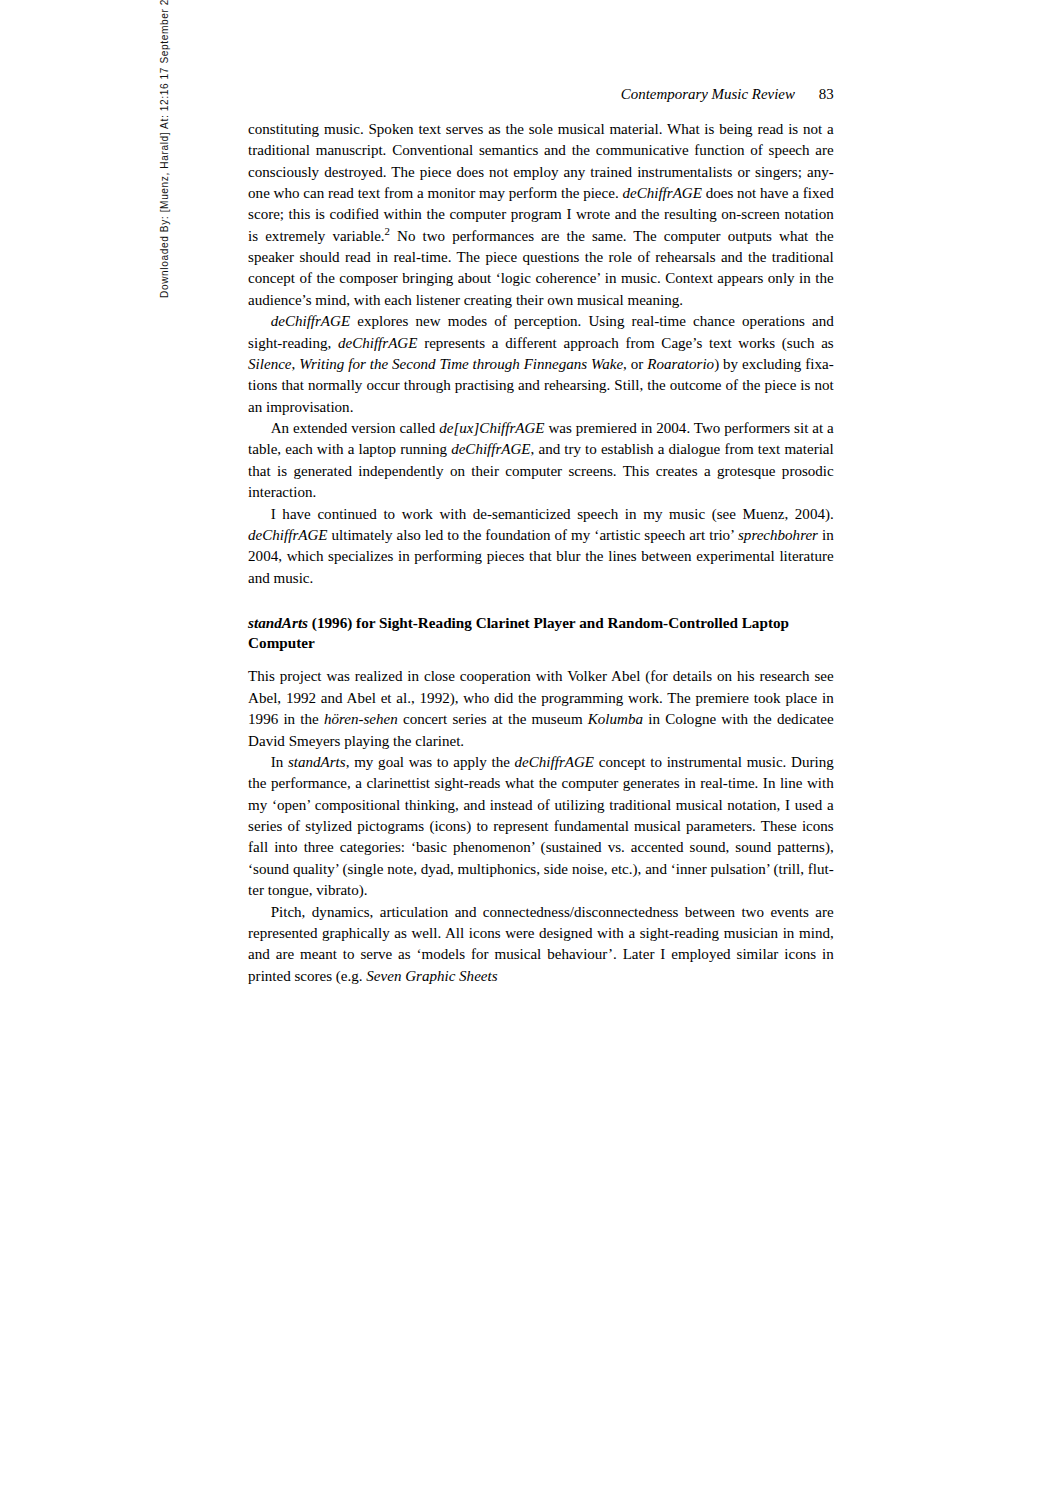Downloaded By: [Muenz, Harald] At: 12:16 17 September 2010
Contemporary Music Review 83
constituting music. Spoken text serves as the sole musical material. What is being read is not a traditional manuscript. Conventional semantics and the communicative function of speech are consciously destroyed. The piece does not employ any trained instrumentalists or singers; anyone who can read text from a monitor may perform the piece. deChiffrAGE does not have a fixed score; this is codified within the computer program I wrote and the resulting on-screen notation is extremely variable.2 No two performances are the same. The computer outputs what the speaker should read in real-time. The piece questions the role of rehearsals and the traditional concept of the composer bringing about ‘logic coherence’ in music. Context appears only in the audience’s mind, with each listener creating their own musical meaning.
deChiffrAGE explores new modes of perception. Using real-time chance operations and sight-reading, deChiffrAGE represents a different approach from Cage’s text works (such as Silence, Writing for the Second Time through Finnegans Wake, or Roaratorio) by excluding fixations that normally occur through practising and rehearsing. Still, the outcome of the piece is not an improvisation.
An extended version called de[ux]ChiffrAGE was premiered in 2004. Two performers sit at a table, each with a laptop running deChiffrAGE, and try to establish a dialogue from text material that is generated independently on their computer screens. This creates a grotesque prosodic interaction.
I have continued to work with de-semanticized speech in my music (see Muenz, 2004). deChiffrAGE ultimately also led to the foundation of my ‘artistic speech art trio’ sprechbohrer in 2004, which specializes in performing pieces that blur the lines between experimental literature and music.
standArts (1996) for Sight-Reading Clarinet Player and Random-Controlled Laptop Computer
This project was realized in close cooperation with Volker Abel (for details on his research see Abel, 1992 and Abel et al., 1992), who did the programming work. The premiere took place in 1996 in the hören-sehen concert series at the museum Kolumba in Cologne with the dedicatee David Smeyers playing the clarinet.
In standArts, my goal was to apply the deChiffrAGE concept to instrumental music. During the performance, a clarinettist sight-reads what the computer generates in real-time. In line with my ‘open’ compositional thinking, and instead of utilizing traditional musical notation, I used a series of stylized pictograms (icons) to represent fundamental musical parameters. These icons fall into three categories: ‘basic phenomenon’ (sustained vs. accented sound, sound patterns), ‘sound quality’ (single note, dyad, multiphonics, side noise, etc.), and ‘inner pulsation’ (trill, flutter tongue, vibrato).
Pitch, dynamics, articulation and connectedness/disconnectedness between two events are represented graphically as well. All icons were designed with a sight-reading musician in mind, and are meant to serve as ‘models for musical behaviour’. Later I employed similar icons in printed scores (e.g. Seven Graphic Sheets